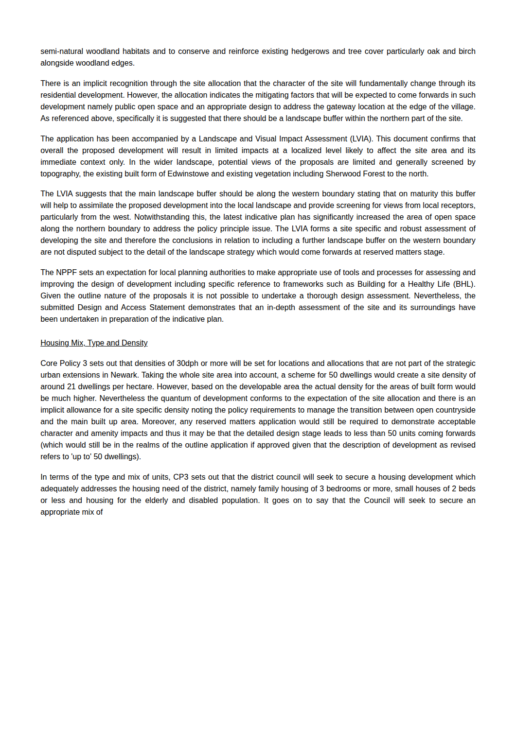semi-natural woodland habitats and to conserve and reinforce existing hedgerows and tree cover particularly oak and birch alongside woodland edges.
There is an implicit recognition through the site allocation that the character of the site will fundamentally change through its residential development. However, the allocation indicates the mitigating factors that will be expected to come forwards in such development namely public open space and an appropriate design to address the gateway location at the edge of the village. As referenced above, specifically it is suggested that there should be a landscape buffer within the northern part of the site.
The application has been accompanied by a Landscape and Visual Impact Assessment (LVIA). This document confirms that overall the proposed development will result in limited impacts at a localized level likely to affect the site area and its immediate context only. In the wider landscape, potential views of the proposals are limited and generally screened by topography, the existing built form of Edwinstowe and existing vegetation including Sherwood Forest to the north.
The LVIA suggests that the main landscape buffer should be along the western boundary stating that on maturity this buffer will help to assimilate the proposed development into the local landscape and provide screening for views from local receptors, particularly from the west. Notwithstanding this, the latest indicative plan has significantly increased the area of open space along the northern boundary to address the policy principle issue. The LVIA forms a site specific and robust assessment of developing the site and therefore the conclusions in relation to including a further landscape buffer on the western boundary are not disputed subject to the detail of the landscape strategy which would come forwards at reserved matters stage.
The NPPF sets an expectation for local planning authorities to make appropriate use of tools and processes for assessing and improving the design of development including specific reference to frameworks such as Building for a Healthy Life (BHL). Given the outline nature of the proposals it is not possible to undertake a thorough design assessment. Nevertheless, the submitted Design and Access Statement demonstrates that an in-depth assessment of the site and its surroundings have been undertaken in preparation of the indicative plan.
Housing Mix, Type and Density
Core Policy 3 sets out that densities of 30dph or more will be set for locations and allocations that are not part of the strategic urban extensions in Newark. Taking the whole site area into account, a scheme for 50 dwellings would create a site density of around 21 dwellings per hectare. However, based on the developable area the actual density for the areas of built form would be much higher. Nevertheless the quantum of development conforms to the expectation of the site allocation and there is an implicit allowance for a site specific density noting the policy requirements to manage the transition between open countryside and the main built up area. Moreover, any reserved matters application would still be required to demonstrate acceptable character and amenity impacts and thus it may be that the detailed design stage leads to less than 50 units coming forwards (which would still be in the realms of the outline application if approved given that the description of development as revised refers to 'up to' 50 dwellings).
In terms of the type and mix of units, CP3 sets out that the district council will seek to secure a housing development which adequately addresses the housing need of the district, namely family housing of 3 bedrooms or more, small houses of 2 beds or less and housing for the elderly and disabled population. It goes on to say that the Council will seek to secure an appropriate mix of